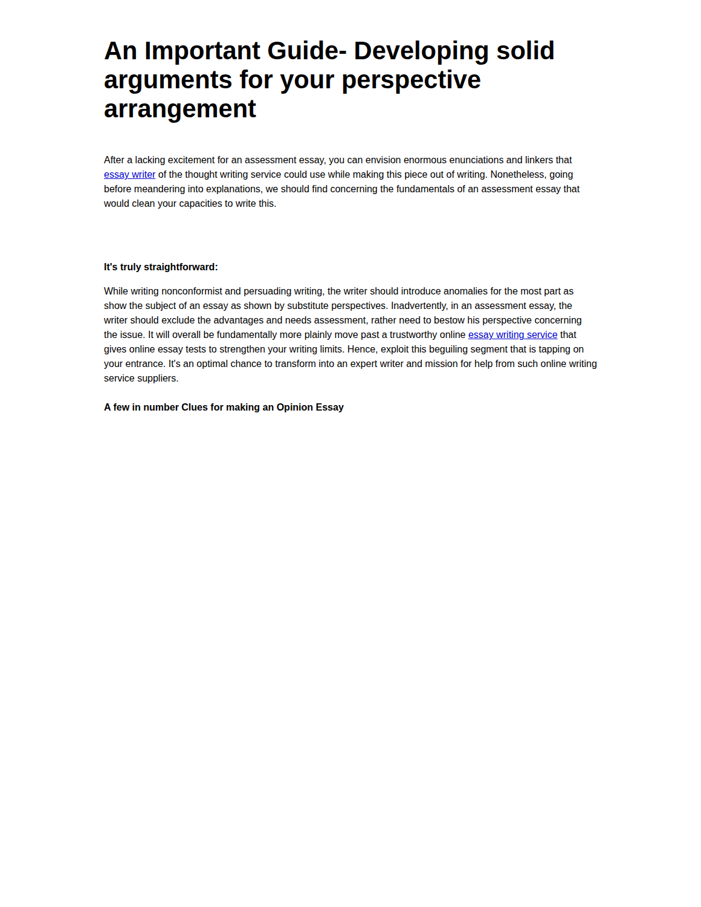An Important Guide- Developing solid arguments for your perspective arrangement
After a lacking excitement for an assessment essay, you can envision enormous enunciations and linkers that essay writer of the thought writing service could use while making this piece out of writing. Nonetheless, going before meandering into explanations, we should find concerning the fundamentals of an assessment essay that would clean your capacities to write this.
It's truly straightforward:
While writing nonconformist and persuading writing, the writer should introduce anomalies for the most part as show the subject of an essay as shown by substitute perspectives. Inadvertently, in an assessment essay, the writer should exclude the advantages and needs assessment, rather need to bestow his perspective concerning the issue. It will overall be fundamentally more plainly move past a trustworthy online essay writing service that gives online essay tests to strengthen your writing limits. Hence, exploit this beguiling segment that is tapping on your entrance. It's an optimal chance to transform into an expert writer and mission for help from such online writing service suppliers.
A few in number Clues for making an Opinion Essay